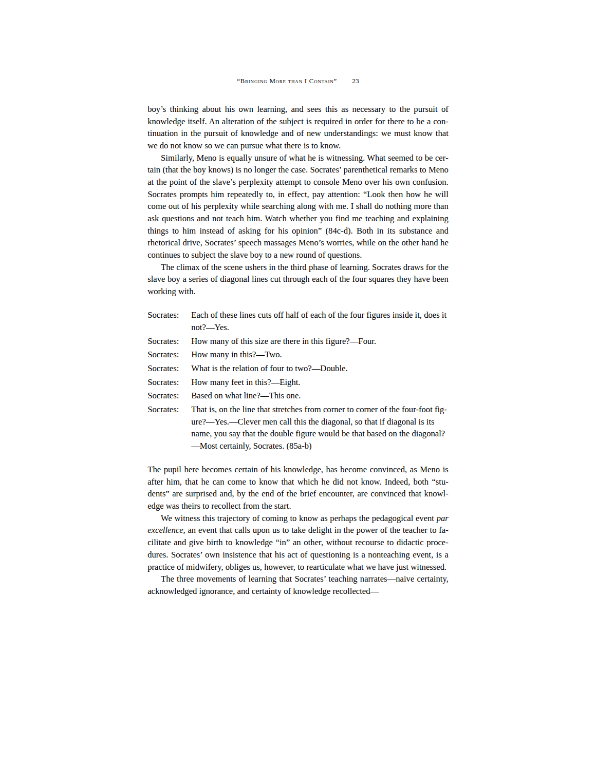“Bringing More than I Contain”23
boy’s thinking about his own learning, and sees this as necessary to the pursuit of knowledge itself. An alteration of the subject is required in order for there to be a continuation in the pursuit of knowledge and of new understandings: we must know that we do not know so we can pursue what there is to know.
Similarly, Meno is equally unsure of what he is witnessing. What seemed to be certain (that the boy knows) is no longer the case. Socrates’ parenthetical remarks to Meno at the point of the slave’s perplexity attempt to console Meno over his own confusion. Socrates prompts him repeatedly to, in effect, pay attention: “Look then how he will come out of his perplexity while searching along with me. I shall do nothing more than ask questions and not teach him. Watch whether you find me teaching and explaining things to him instead of asking for his opinion” (84c-d). Both in its substance and rhetorical drive, Socrates’ speech massages Meno’s worries, while on the other hand he continues to subject the slave boy to a new round of questions.
The climax of the scene ushers in the third phase of learning. Socrates draws for the slave boy a series of diagonal lines cut through each of the four squares they have been working with.
Socrates:
Each of these lines cuts off half of each of the four figures inside it, does it not?—Yes.
Socrates:
How many of this size are there in this figure?—Four.
Socrates:
How many in this?—Two.
Socrates:
What is the relation of four to two?—Double.
Socrates:
How many feet in this?—Eight.
Socrates:
Based on what line?—This one.
Socrates:
That is, on the line that stretches from corner to corner of the four-foot figure?—Yes.—Clever men call this the diagonal, so that if diagonal is its name, you say that the double figure would be that based on the diagonal?—Most certainly, Socrates. (85a-b)
The pupil here becomes certain of his knowledge, has become convinced, as Meno is after him, that he can come to know that which he did not know. Indeed, both “students” are surprised and, by the end of the brief encounter, are convinced that knowledge was theirs to recollect from the start.
We witness this trajectory of coming to know as perhaps the pedagogical event par excellence, an event that calls upon us to take delight in the power of the teacher to facilitate and give birth to knowledge “in” an other, without recourse to didactic procedures. Socrates’ own insistence that his act of questioning is a nonteaching event, is a practice of midwifery, obliges us, however, to rearticulate what we have just witnessed.
The three movements of learning that Socrates’ teaching narrates—naive certainty, acknowledged ignorance, and certainty of knowledge recollected—